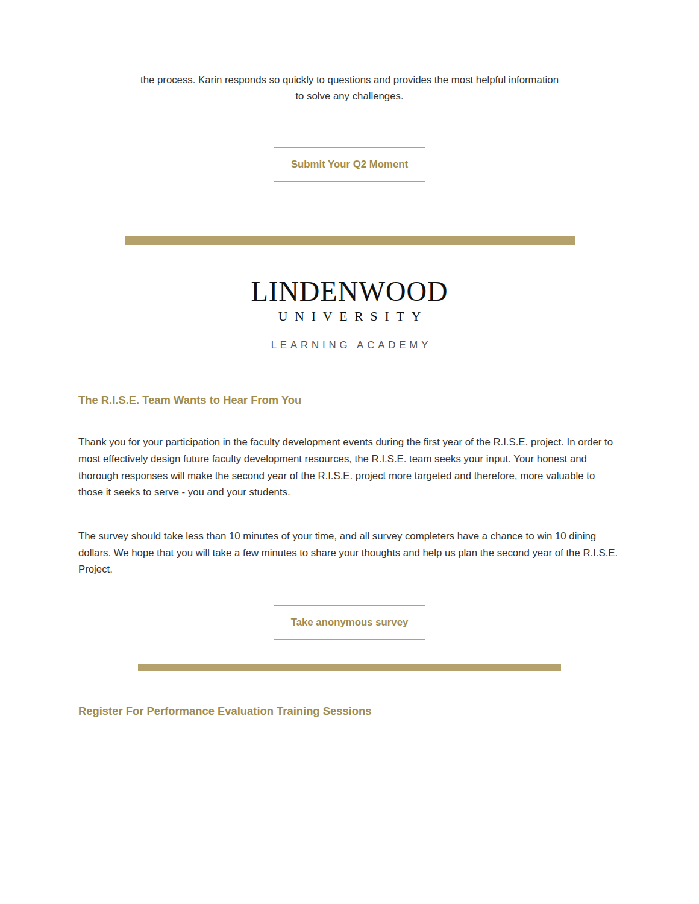the process. Karin responds so quickly to questions and provides the most helpful information to solve any challenges.
Submit Your Q2 Moment
LINDENWOOD
UNIVERSITY
LEARNING ACADEMY
The R.I.S.E. Team Wants to Hear From You
Thank you for your participation in the faculty development events during the first year of the R.I.S.E. project. In order to most effectively design future faculty development resources, the R.I.S.E. team seeks your input. Your honest and thorough responses will make the second year of the R.I.S.E. project more targeted and therefore, more valuable to those it seeks to serve - you and your students.
The survey should take less than 10 minutes of your time, and all survey completers have a chance to win 10 dining dollars. We hope that you will take a few minutes to share your thoughts and help us plan the second year of the R.I.S.E. Project.
Take anonymous survey
Register For Performance Evaluation Training Sessions